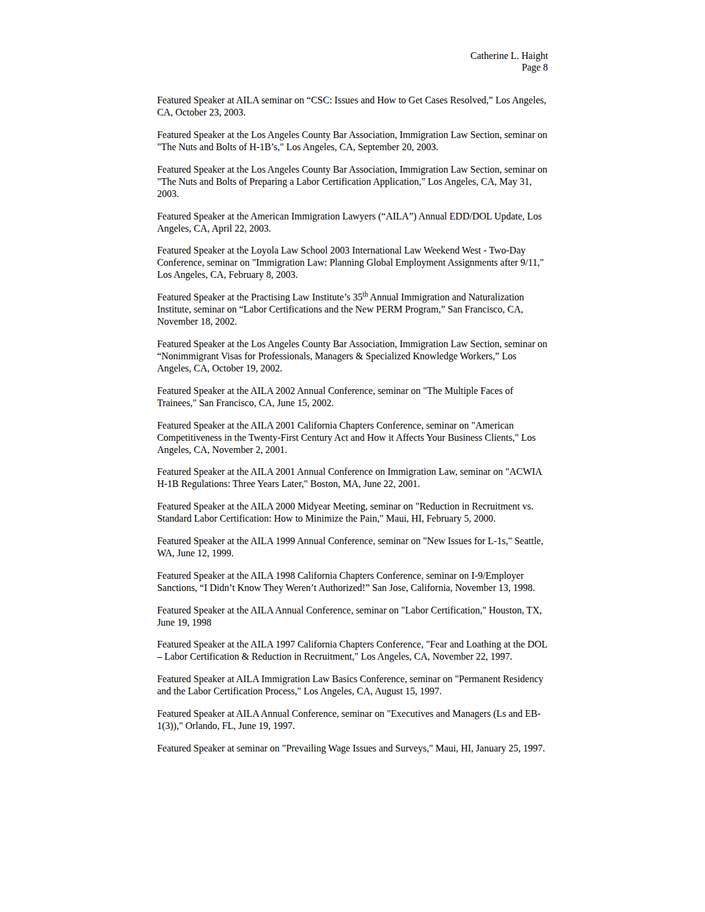Catherine L. Haight Page 8
Featured Speaker at AILA seminar on “CSC: Issues and How to Get Cases Resolved,” Los Angeles, CA, October 23, 2003.
Featured Speaker at the Los Angeles County Bar Association, Immigration Law Section, seminar on "The Nuts and Bolts of H-1B’s," Los Angeles, CA, September 20, 2003.
Featured Speaker at the Los Angeles County Bar Association, Immigration Law Section, seminar on "The Nuts and Bolts of Preparing a Labor Certification Application," Los Angeles, CA, May 31, 2003.
Featured Speaker at the American Immigration Lawyers (“AILA”) Annual EDD/DOL Update, Los Angeles, CA, April 22, 2003.
Featured Speaker at the Loyola Law School 2003 International Law Weekend West - Two-Day Conference, seminar on "Immigration Law: Planning Global Employment Assignments after 9/11," Los Angeles, CA, February 8, 2003.
Featured Speaker at the Practising Law Institute’s 35th Annual Immigration and Naturalization Institute, seminar on “Labor Certifications and the New PERM Program,” San Francisco, CA, November 18, 2002.
Featured Speaker at the Los Angeles County Bar Association, Immigration Law Section, seminar on “Nonimmigrant Visas for Professionals, Managers & Specialized Knowledge Workers,” Los Angeles, CA, October 19, 2002.
Featured Speaker at the AILA 2002 Annual Conference, seminar on "The Multiple Faces of Trainees," San Francisco, CA, June 15, 2002.
Featured Speaker at the AILA 2001 California Chapters Conference, seminar on "American Competitiveness in the Twenty-First Century Act and How it Affects Your Business Clients," Los Angeles, CA, November 2, 2001.
Featured Speaker at the AILA 2001 Annual Conference on Immigration Law, seminar on "ACWIA H-1B Regulations: Three Years Later," Boston, MA, June 22, 2001.
Featured Speaker at the AILA 2000 Midyear Meeting, seminar on "Reduction in Recruitment vs. Standard Labor Certification: How to Minimize the Pain," Maui, HI, February 5, 2000.
Featured Speaker at the AILA 1999 Annual Conference, seminar on "New Issues for L-1s," Seattle, WA, June 12, 1999.
Featured Speaker at the AILA 1998 California Chapters Conference, seminar on I-9/Employer Sanctions, “I Didn’t Know They Weren’t Authorized!” San Jose, California, November 13, 1998.
Featured Speaker at the AILA Annual Conference, seminar on "Labor Certification," Houston, TX, June 19, 1998
Featured Speaker at the AILA 1997 California Chapters Conference, "Fear and Loathing at the DOL – Labor Certification & Reduction in Recruitment," Los Angeles, CA, November 22, 1997.
Featured Speaker at AILA Immigration Law Basics Conference, seminar on "Permanent Residency and the Labor Certification Process," Los Angeles, CA, August 15, 1997.
Featured Speaker at AILA Annual Conference, seminar on "Executives and Managers (Ls and EB-1(3))," Orlando, FL, June 19, 1997.
Featured Speaker at seminar on "Prevailing Wage Issues and Surveys," Maui, HI, January 25, 1997.